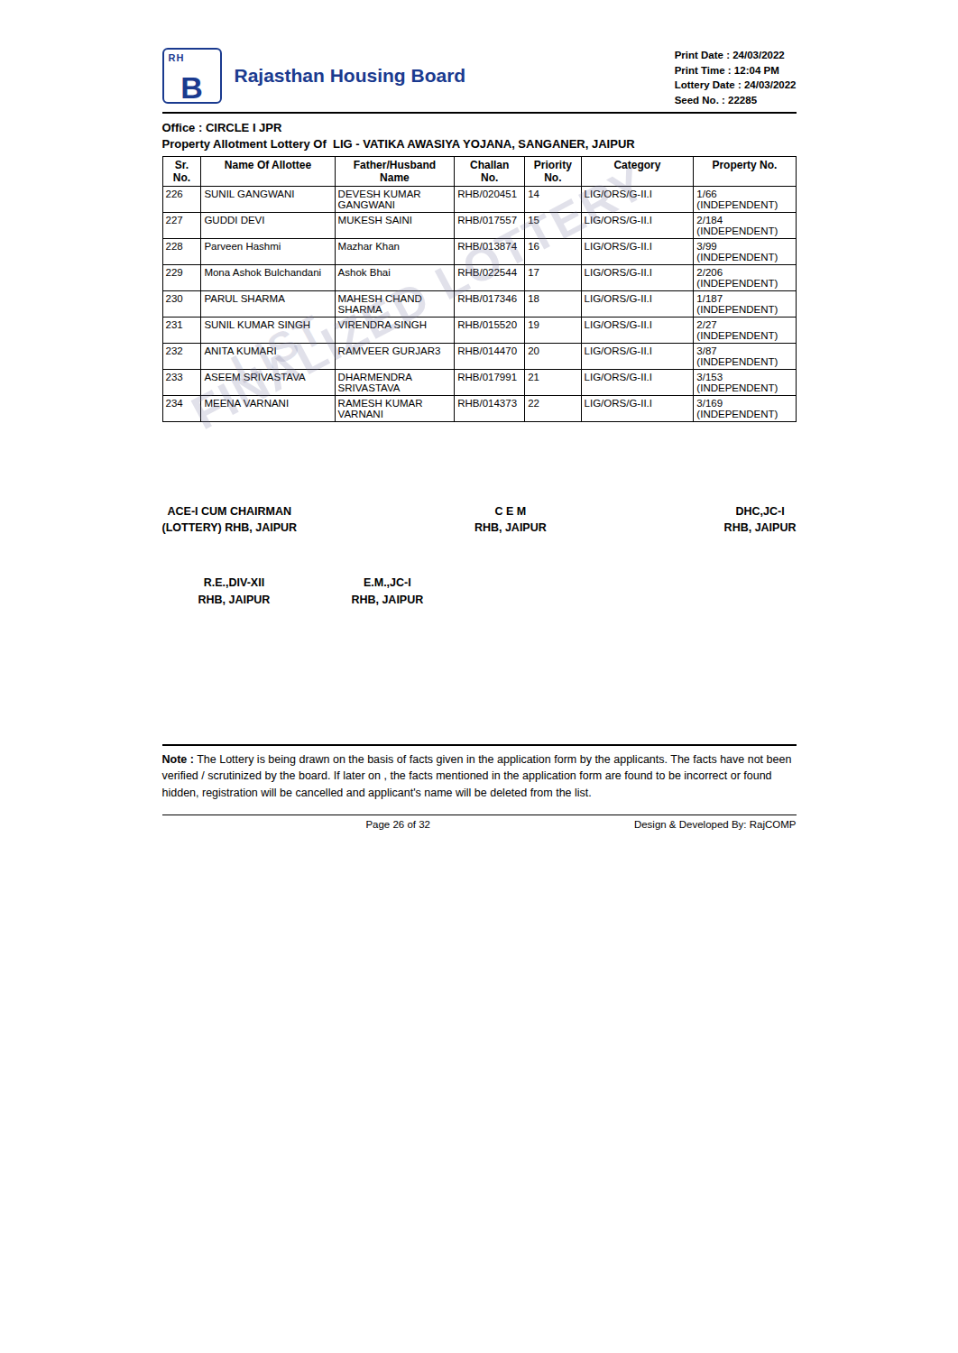RH B
Rajasthan Housing Board
Print Date : 24/03/2022
Print Time : 12:04 PM
Lottery Date : 24/03/2022
Seed No. : 22285
Office : CIRCLE I JPR
Property Allotment Lottery Of LIG - VATIKA AWASIYA YOJANA, SANGANER, JAIPUR
FINALIZED LOTTERY
LIST
| Sr. No. | Name Of Allottee | Father/Husband Name | Challan No. | Priority No. | Category | Property No. |
| --- | --- | --- | --- | --- | --- | --- |
| 226 | SUNIL GANGWANI | DEVESH KUMAR GANGWANI | RHB/020451 | 14 | LIG/ORS/G-II.I | 1/66 (INDEPENDENT) |
| 227 | GUDDI DEVI | MUKESH SAINI | RHB/017557 | 15 | LIG/ORS/G-II.I | 2/184 (INDEPENDENT) |
| 228 | Parveen Hashmi | Mazhar Khan | RHB/013874 | 16 | LIG/ORS/G-II.I | 3/99 (INDEPENDENT) |
| 229 | Mona Ashok Bulchandani | Ashok Bhai | RHB/022544 | 17 | LIG/ORS/G-II.I | 2/206 (INDEPENDENT) |
| 230 | PARUL SHARMA | MAHESH CHAND SHARMA | RHB/017346 | 18 | LIG/ORS/G-II.I | 1/187 (INDEPENDENT) |
| 231 | SUNIL KUMAR SINGH | VIRENDRA SINGH | RHB/015520 | 19 | LIG/ORS/G-II.I | 2/27 (INDEPENDENT) |
| 232 | ANITA KUMARI | RAMVEER GURJAR3 | RHB/014470 | 20 | LIG/ORS/G-II.I | 3/87 (INDEPENDENT) |
| 233 | ASEEM SRIVASTAVA | DHARMENDRA SRIVASTAVA | RHB/017991 | 21 | LIG/ORS/G-II.I | 3/153 (INDEPENDENT) |
| 234 | MEENA VARNANI | RAMESH KUMAR VARNANI | RHB/014373 | 22 | LIG/ORS/G-II.I | 3/169 (INDEPENDENT) |
ACE-I CUM CHAIRMAN
(LOTTERY) RHB, JAIPUR
C E M
RHB, JAIPUR
DHC,JC-I
RHB, JAIPUR
R.E.,DIV-XII
RHB, JAIPUR
E.M.,JC-I
RHB, JAIPUR
Note : The Lottery is being drawn on the basis of facts given in the application form by the applicants. The facts have not been verified / scrutinized by the board. If later on , the facts mentioned in the application form are found to be incorrect or found hidden, registration will be cancelled and applicant's name will be deleted from the list.
Page 26 of 32
Design & Developed By: RajCOMP